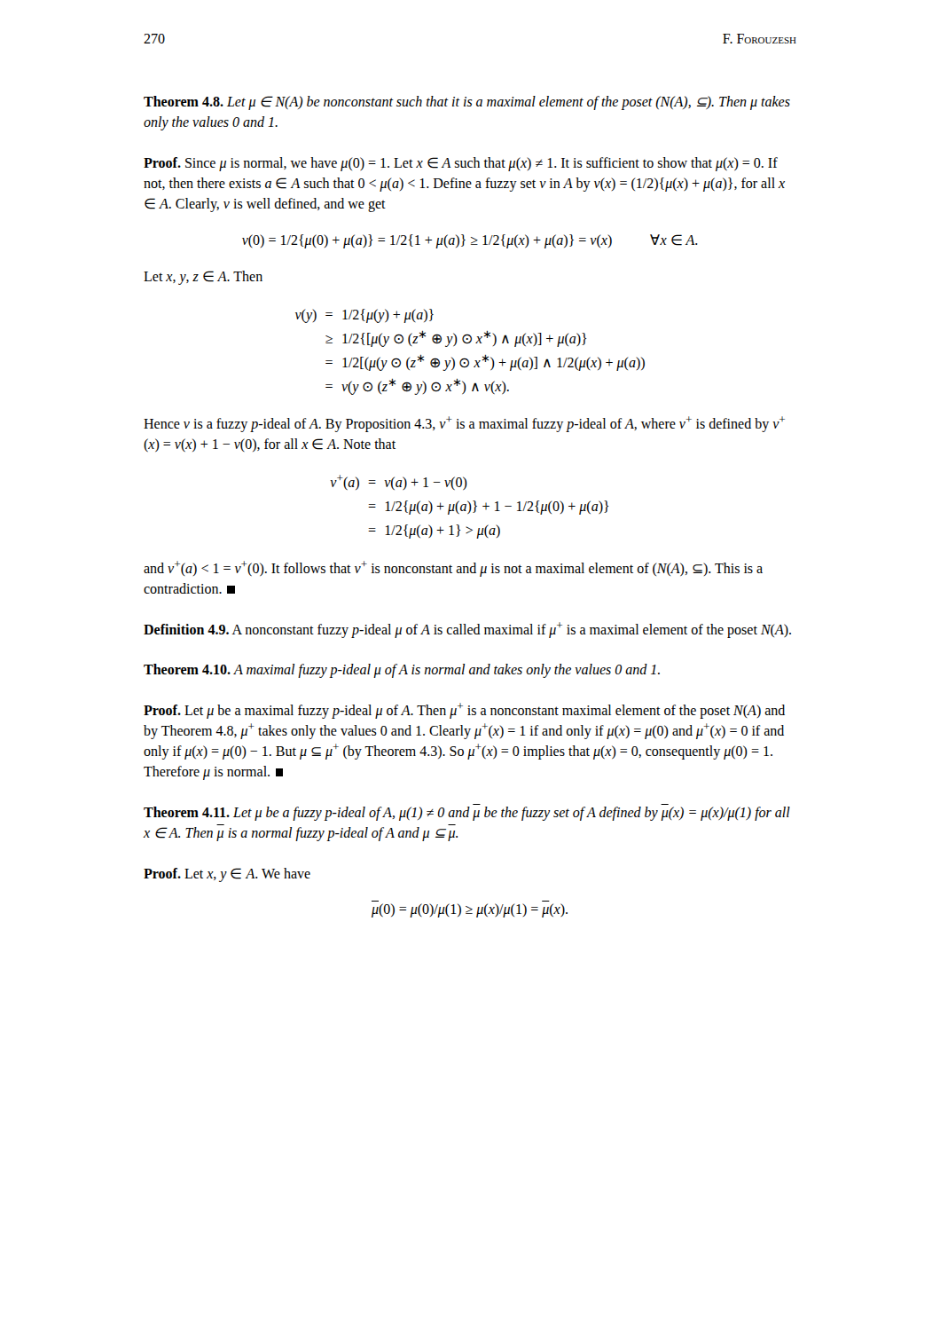270 F. Forouzesh
Theorem 4.8. Let μ ∈ N(A) be nonconstant such that it is a maximal element of the poset (N(A), ⊆). Then μ takes only the values 0 and 1.
Proof. Since μ is normal, we have μ(0) = 1. Let x ∈ A such that μ(x) ≠ 1. It is sufficient to show that μ(x) = 0. If not, then there exists a ∈ A such that 0 < μ(a) < 1. Define a fuzzy set ν in A by ν(x) = (1/2){μ(x) + μ(a)}, for all x ∈ A. Clearly, ν is well defined, and we get
ν(0) = 1/2{μ(0) + μ(a)} = 1/2{1 + μ(a)} ≥ 1/2{μ(x) + μ(a)} = ν(x) ∀x ∈ A.
Let x, y, z ∈ A. Then
| ν ( y ) | = | 1/2{ μ ( y ) + μ ( a )} |
| | ≥ | 1/2{[ μ ( y ⊙ ( z ∗ ⊕ y ) ⊙ x ∗ ) ∧ μ ( x )] + μ ( a )} |
| | = | 1/2[( μ ( y ⊙ ( z ∗ ⊕ y ) ⊙ x ∗ ) + μ ( a )] ∧ 1/2( μ ( x ) + μ ( a )) |
| | = | ν ( y ⊙ ( z ∗ ⊕ y ) ⊙ x ∗ ) ∧ ν ( x ). |
Hence ν is a fuzzy p-ideal of A. By Proposition 4.3, ν+ is a maximal fuzzy p-ideal of A, where ν+ is defined by ν+(x) = ν(x) + 1 − ν(0), for all x ∈ A. Note that
| ν + ( a ) | = | ν ( a ) + 1 − ν (0) |
| | = | 1/2{ μ ( a ) + μ ( a )} + 1 − 1/2{ μ (0) + μ ( a )} |
| | = | 1/2{ μ ( a ) + 1} > μ ( a ) |
and ν+(a) < 1 = ν+(0). It follows that ν+ is nonconstant and μ is not a maximal element of (N(A), ⊆). This is a contradiction.
Definition 4.9. A nonconstant fuzzy p-ideal μ of A is called maximal if μ+ is a maximal element of the poset N(A).
Theorem 4.10. A maximal fuzzy p-ideal μ of A is normal and takes only the values 0 and 1.
Proof. Let μ be a maximal fuzzy p-ideal μ of A. Then μ+ is a nonconstant maximal element of the poset N(A) and by Theorem 4.8, μ+ takes only the values 0 and 1. Clearly μ+(x) = 1 if and only if μ(x) = μ(0) and μ+(x) = 0 if and only if μ(x) = μ(0) − 1. But μ ⊆ μ+ (by Theorem 4.3). So μ+(x) = 0 implies that μ(x) = 0, consequently μ(0) = 1. Therefore μ is normal.
Theorem 4.11. Let μ be a fuzzy p-ideal of A, μ(1) ≠ 0 and μ be the fuzzy set of A defined by μ(x) = μ(x)/μ(1) for all x ∈ A. Then μ is a normal fuzzy p-ideal of A and μ ⊆ μ.
Proof. Let x, y ∈ A. We have
μ(0) = μ(0)/μ(1) ≥ μ(x)/μ(1) = μ(x).